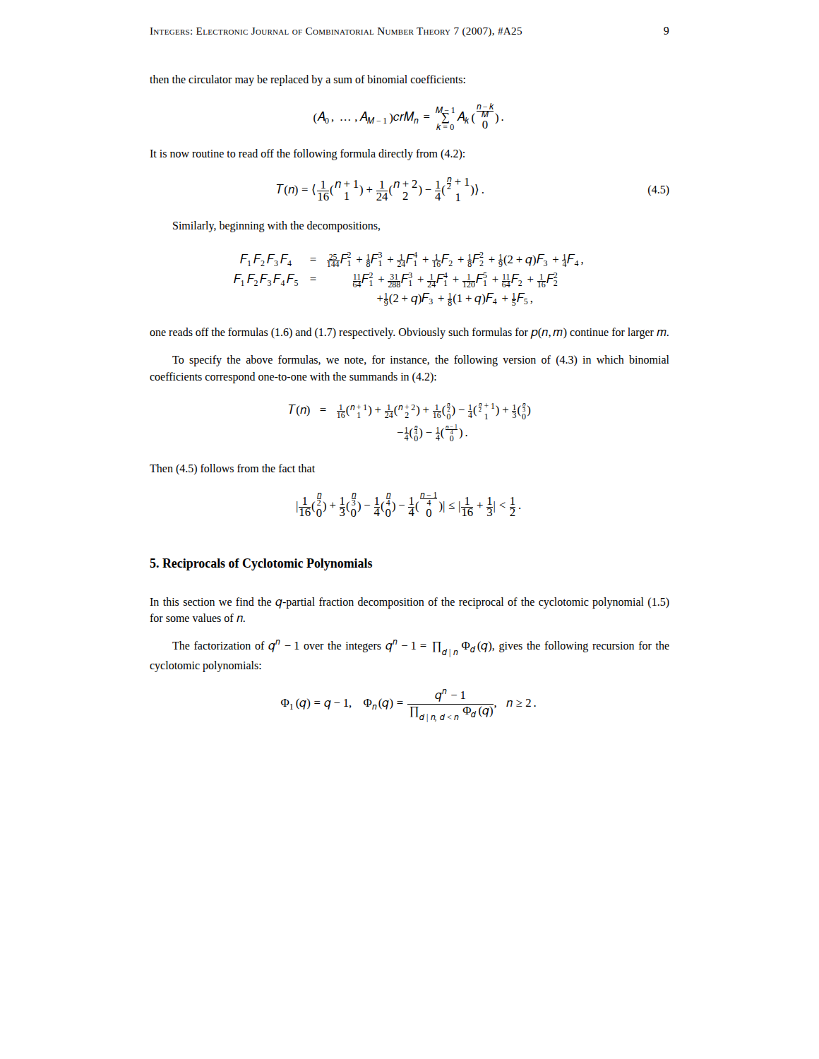Integers: Electronic Journal of Combinatorial Number Theory 7 (2007), #A25 9
then the circulator may be replaced by a sum of binomial coefficients:
( A0 , … , AM−1 ) crMn = ∑ k=0 M−1 Ak ( n−kM 0 ) .
It is now routine to read off the following formula directly from (4.2):
T(n) = ⟨ 116 ( n+11 ) + 124 ( n+22 ) − 14 ( n2+1 1 ) ⟩ .
(4.5)
Similarly, beginning with the decompositions,
F1 F2 F3 F4 = 25144 F12 + 18 F13 + 124 F14 + 116 F2 + 18 F22 + 19 (2+q) F3 + 14 F4 , F1 F2 F3 F4 F5 = 1164 F12 + 31288 F13 + 124 F14 + 1120 F15 + 1164 F2 + 116 F22 + 19 (2+q) F3 + 18 (1+q) F4 + 15 F5 ,
one reads off the formulas (1.6) and (1.7) respectively. Obviously such formulas for p(n,m) continue for larger m.
To specify the above formulas, we note, for instance, the following version of (4.3) in which binomial coefficients correspond one-to-one with the summands in (4.2):
T(n) = 116 (n+11) + 124 (n+22) + 116 (n20) − 14 (n2+11) + 13 (n30) − 14 (n40) − 14 (n−140) .
Then (4.5) follows from the fact that
| 116 (n20) + 13 (n30) − 14 (n40) − 14 (n−140) | ≤ | 116 + 13 | < 12 .
5. Reciprocals of Cyclotomic Polynomials
In this section we find the q-partial fraction decomposition of the reciprocal of the cyclotomic polynomial (1.5) for some values of n.
The factorization of qn−1 over the integers qn−1=∏d|nΦd(q), gives the following recursion for the cyclotomic polynomials:
Φ1 (q) = q−1 , Φn (q) = qn−1 ∏d|n,d<n Φd(q) , n≥2 .